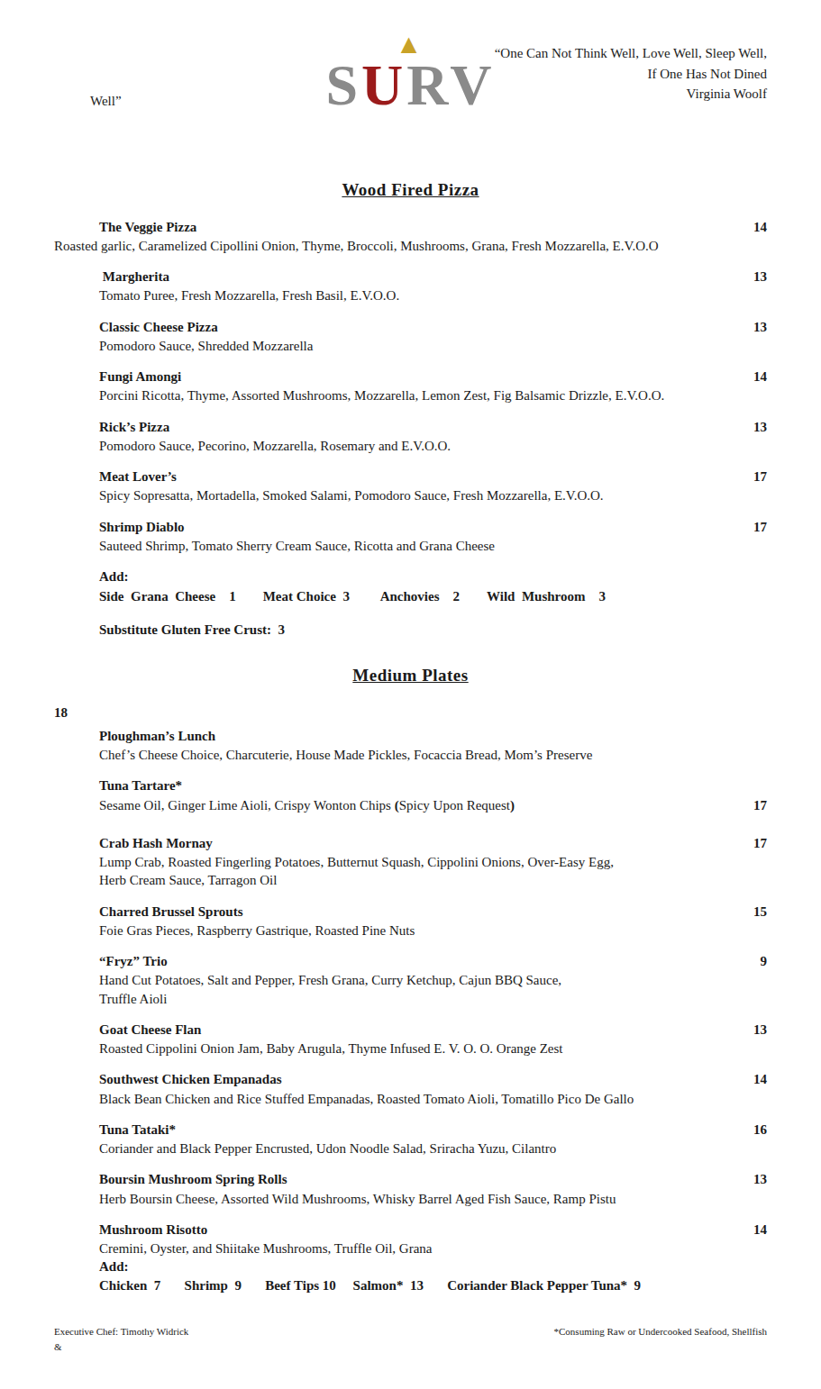“One Can Not Think Well, Love Well, Sleep Well,
If One Has Not Dined
Virginia Woolf
Well”
▲ SURV
Wood Fired Pizza
The Veggie Pizza 14
Roasted garlic, Caramelized Cipollini Onion, Thyme, Broccoli, Mushrooms, Grana, Fresh Mozzarella, E.V.O.O
Margherita 13
Tomato Puree, Fresh Mozzarella, Fresh Basil, E.V.O.O.
Classic Cheese Pizza 13
Pomodoro Sauce, Shredded Mozzarella
Fungi Amongi 14
Porcini Ricotta, Thyme, Assorted Mushrooms, Mozzarella, Lemon Zest, Fig Balsamic Drizzle, E.V.O.O.
Rick’s Pizza 13
Pomodoro Sauce, Pecorino, Mozzarella, Rosemary and E.V.O.O.
Meat Lover’s 17
Spicy Sopresatta, Mortadella, Smoked Salami, Pomodoro Sauce, Fresh Mozzarella, E.V.O.O.
Shrimp Diablo 17
Sauteed Shrimp, Tomato Sherry Cream Sauce, Ricotta and Grana Cheese
Add:
Side Grana Cheese 1 Meat Choice 3 Anchovies 2 Wild Mushroom 3
Substitute Gluten Free Crust: 3
Medium Plates
18
Ploughman’s Lunch
Chef’s Cheese Choice, Charcuterie, House Made Pickles, Focaccia Bread, Mom’s Preserve
Tuna Tartare*
Sesame Oil, Ginger Lime Aioli, Crispy Wonton Chips (Spicy Upon Request) 17
Crab Hash Mornay 17
Lump Crab, Roasted Fingerling Potatoes, Butternut Squash, Cippolini Onions, Over-Easy Egg,
Herb Cream Sauce, Tarragon Oil
Charred Brussel Sprouts 15
Foie Gras Pieces, Raspberry Gastrique, Roasted Pine Nuts
“Fryz” Trio 9
Hand Cut Potatoes, Salt and Pepper, Fresh Grana, Curry Ketchup, Cajun BBQ Sauce,
Truffle Aioli
Goat Cheese Flan 13
Roasted Cippolini Onion Jam, Baby Arugula, Thyme Infused E. V. O. O. Orange Zest
Southwest Chicken Empanadas 14
Black Bean Chicken and Rice Stuffed Empanadas, Roasted Tomato Aioli, Tomatillo Pico De Gallo
Tuna Tataki* 16
Coriander and Black Pepper Encrusted, Udon Noodle Salad, Sriracha Yuzu, Cilantro
Boursin Mushroom Spring Rolls 13
Herb Boursin Cheese, Assorted Wild Mushrooms, Whisky Barrel Aged Fish Sauce, Ramp Pistu
Mushroom Risotto 14
Cremini, Oyster, and Shiitake Mushrooms, Truffle Oil, Grana
Add:
Chicken 7 Shrimp 9 Beef Tips 10 Salmon* 13 Coriander Black Pepper Tuna* 9
Executive Chef: Timothy Widrick
&
*Consuming Raw or Undercooked Seafood, Shellfish